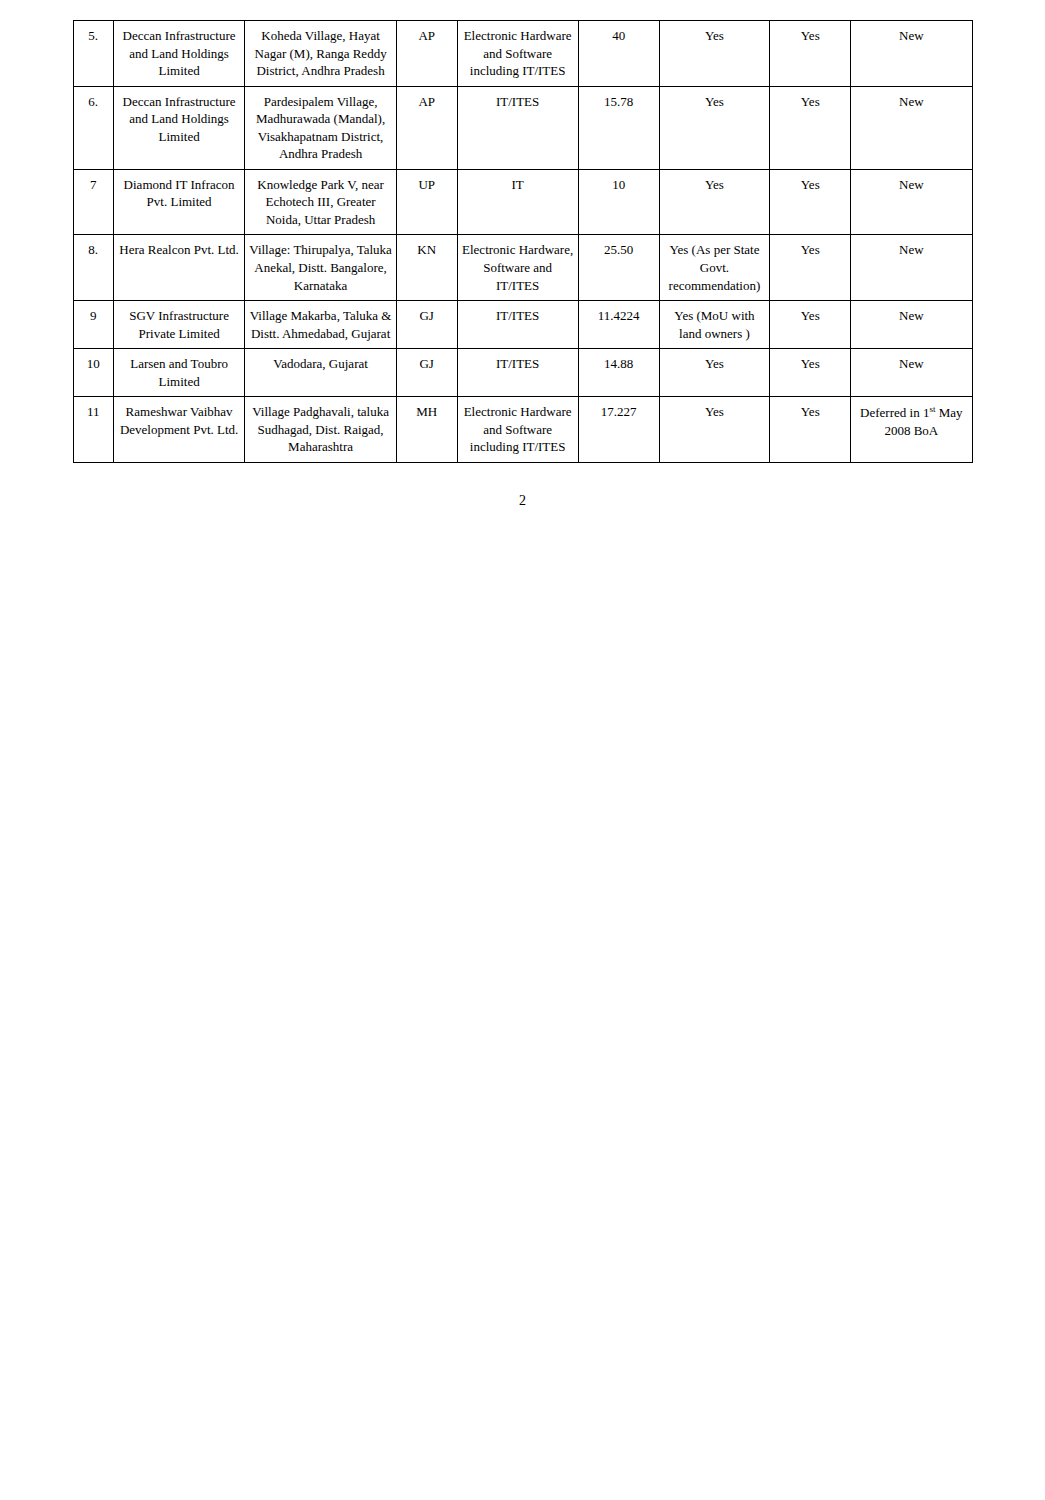| 5. | Deccan Infrastructure and Land Holdings Limited | Koheda Village, Hayat Nagar (M), Ranga Reddy District, Andhra Pradesh | AP | Electronic Hardware and Software including IT/ITES | 40 | Yes | Yes | New |
| 6. | Deccan Infrastructure and Land Holdings Limited | Pardesipalem Village, Madhurawada (Mandal), Visakhapatnam District, Andhra Pradesh | AP | IT/ITES | 15.78 | Yes | Yes | New |
| 7 | Diamond IT Infracon Pvt. Limited | Knowledge Park V, near Echotech III, Greater Noida, Uttar Pradesh | UP | IT | 10 | Yes | Yes | New |
| 8. | Hera Realcon Pvt. Ltd. | Village: Thirupalya, Taluka Anekal, Distt. Bangalore, Karnataka | KN | Electronic Hardware, Software and IT/ITES | 25.50 | Yes (As per State Govt. recommendation) | Yes | New |
| 9 | SGV Infrastructure Private Limited | Village Makarba, Taluka & Distt. Ahmedabad, Gujarat | GJ | IT/ITES | 11.4224 | Yes (MoU with land owners ) | Yes | New |
| 10 | Larsen and Toubro Limited | Vadodara, Gujarat | GJ | IT/ITES | 14.88 | Yes | Yes | New |
| 11 | Rameshwar Vaibhav Development Pvt. Ltd. | Village Padghavali, taluka Sudhagad, Dist. Raigad, Maharashtra | MH | Electronic Hardware and Software including IT/ITES | 17.227 | Yes | Yes | Deferred in 1 st May 2008 BoA |
2